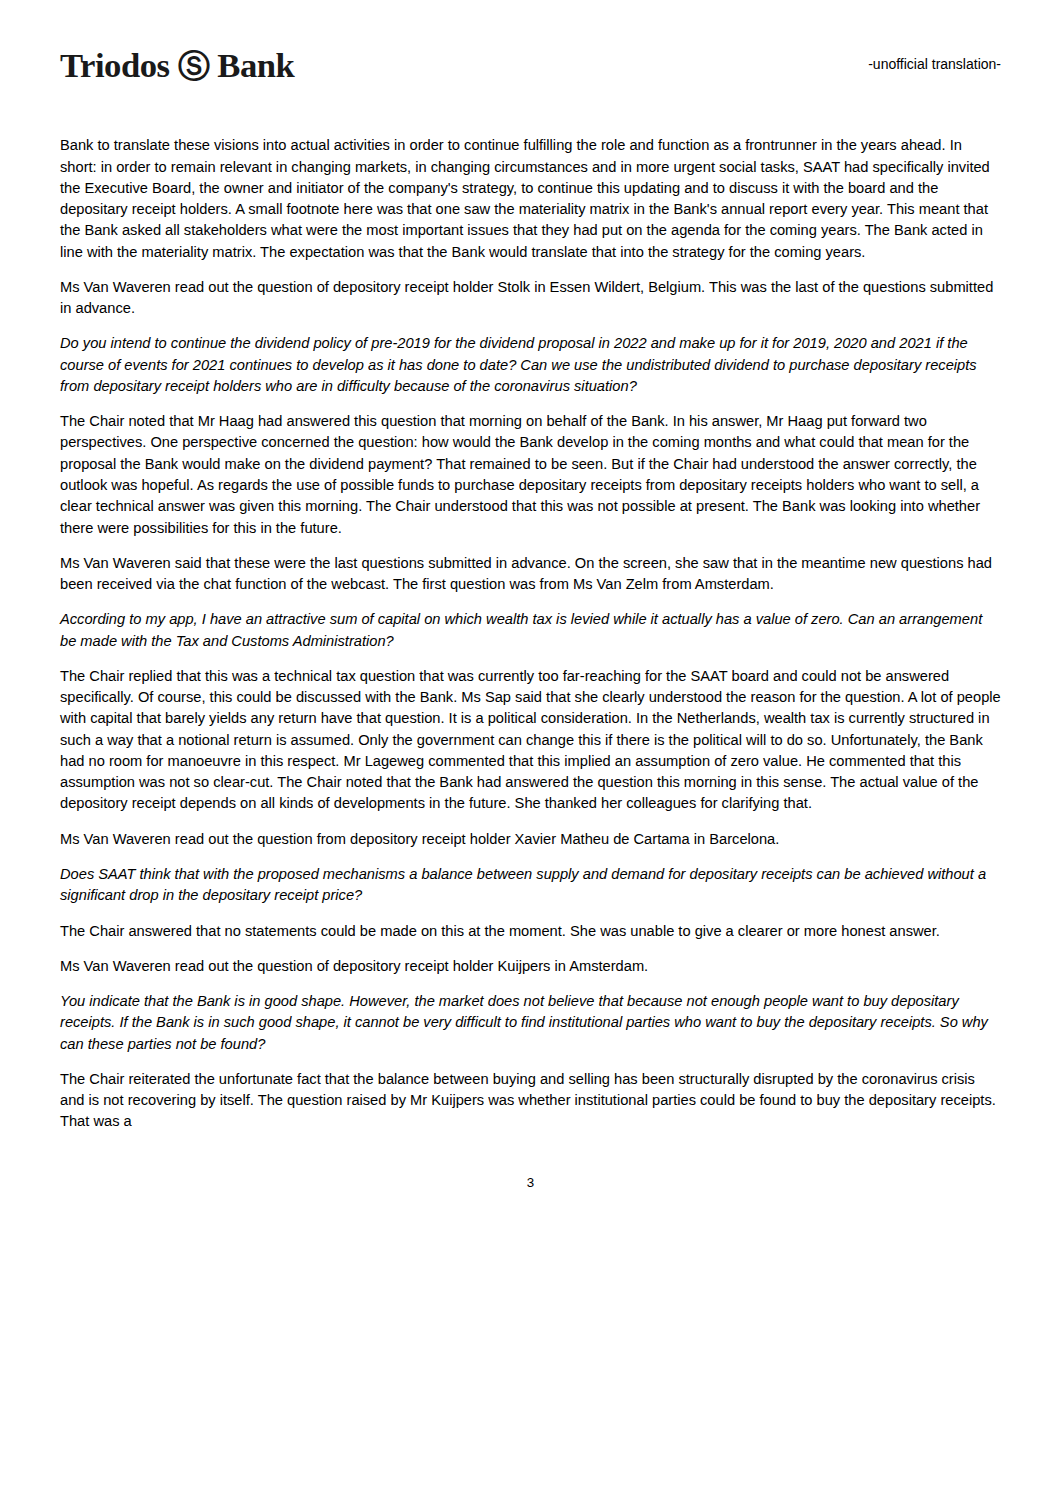Triodos Ⓢ Bank
-unofficial translation-
Bank to translate these visions into actual activities in order to continue fulfilling the role and function as a frontrunner in the years ahead. In short: in order to remain relevant in changing markets, in changing circumstances and in more urgent social tasks, SAAT had specifically invited the Executive Board, the owner and initiator of the company's strategy, to continue this updating and to discuss it with the board and the depositary receipt holders. A small footnote here was that one saw the materiality matrix in the Bank's annual report every year. This meant that the Bank asked all stakeholders what were the most important issues that they had put on the agenda for the coming years. The Bank acted in line with the materiality matrix. The expectation was that the Bank would translate that into the strategy for the coming years.
Ms Van Waveren read out the question of depository receipt holder Stolk in Essen Wildert, Belgium. This was the last of the questions submitted in advance.
Do you intend to continue the dividend policy of pre-2019 for the dividend proposal in 2022 and make up for it for 2019, 2020 and 2021 if the course of events for 2021 continues to develop as it has done to date? Can we use the undistributed dividend to purchase depositary receipts from depositary receipt holders who are in difficulty because of the coronavirus situation?
The Chair noted that Mr Haag had answered this question that morning on behalf of the Bank. In his answer, Mr Haag put forward two perspectives. One perspective concerned the question: how would the Bank develop in the coming months and what could that mean for the proposal the Bank would make on the dividend payment? That remained to be seen. But if the Chair had understood the answer correctly, the outlook was hopeful. As regards the use of possible funds to purchase depositary receipts from depositary receipts holders who want to sell, a clear technical answer was given this morning. The Chair understood that this was not possible at present. The Bank was looking into whether there were possibilities for this in the future.
Ms Van Waveren said that these were the last questions submitted in advance. On the screen, she saw that in the meantime new questions had been received via the chat function of the webcast. The first question was from Ms Van Zelm from Amsterdam.
According to my app, I have an attractive sum of capital on which wealth tax is levied while it actually has a value of zero. Can an arrangement be made with the Tax and Customs Administration?
The Chair replied that this was a technical tax question that was currently too far-reaching for the SAAT board and could not be answered specifically. Of course, this could be discussed with the Bank. Ms Sap said that she clearly understood the reason for the question. A lot of people with capital that barely yields any return have that question. It is a political consideration. In the Netherlands, wealth tax is currently structured in such a way that a notional return is assumed. Only the government can change this if there is the political will to do so. Unfortunately, the Bank had no room for manoeuvre in this respect. Mr Lageweg commented that this implied an assumption of zero value. He commented that this assumption was not so clear-cut. The Chair noted that the Bank had answered the question this morning in this sense. The actual value of the depository receipt depends on all kinds of developments in the future. She thanked her colleagues for clarifying that.
Ms Van Waveren read out the question from depository receipt holder Xavier Matheu de Cartama in Barcelona.
Does SAAT think that with the proposed mechanisms a balance between supply and demand for depositary receipts can be achieved without a significant drop in the depositary receipt price?
The Chair answered that no statements could be made on this at the moment. She was unable to give a clearer or more honest answer.
Ms Van Waveren read out the question of depository receipt holder Kuijpers in Amsterdam.
You indicate that the Bank is in good shape. However, the market does not believe that because not enough people want to buy depositary receipts. If the Bank is in such good shape, it cannot be very difficult to find institutional parties who want to buy the depositary receipts. So why can these parties not be found?
The Chair reiterated the unfortunate fact that the balance between buying and selling has been structurally disrupted by the coronavirus crisis and is not recovering by itself. The question raised by Mr Kuijpers was whether institutional parties could be found to buy the depositary receipts. That was a
3